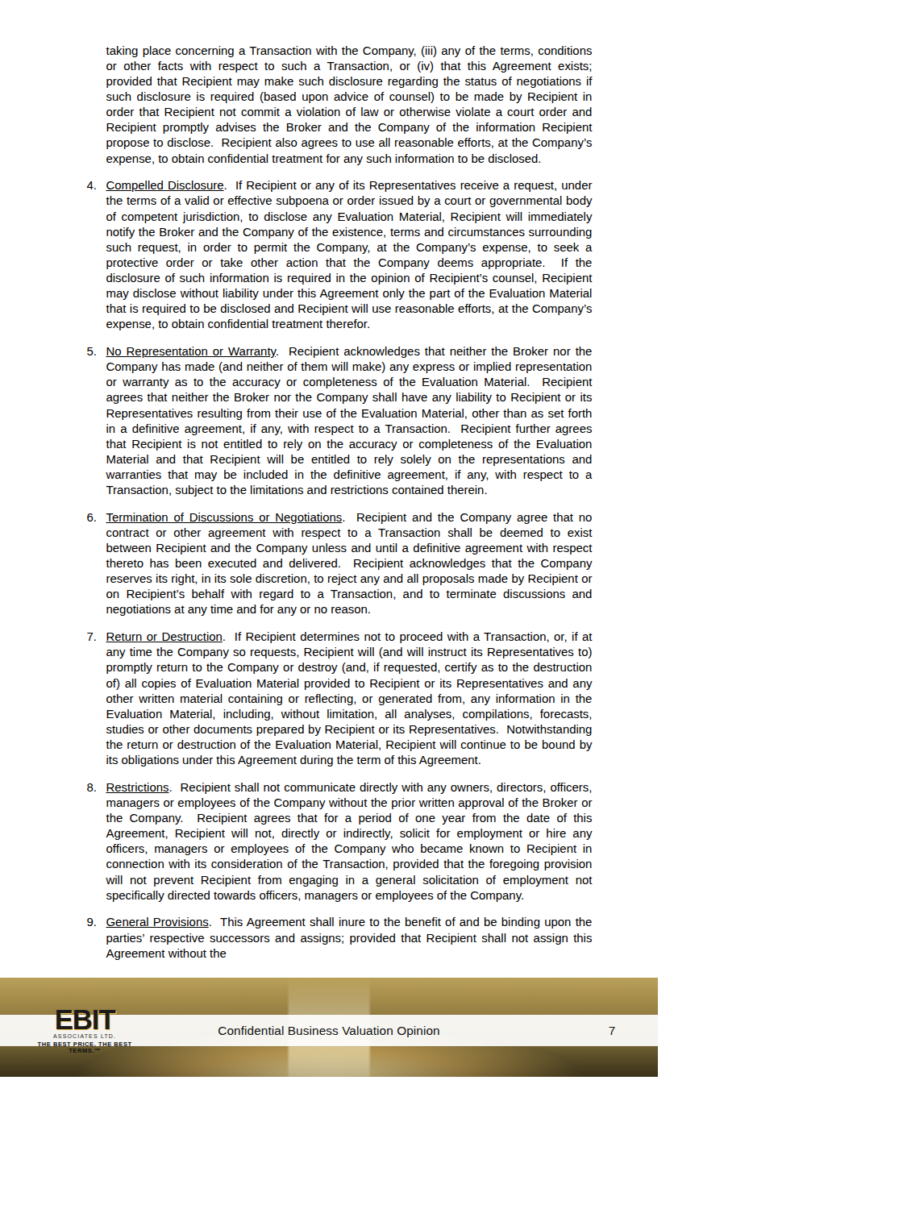taking place concerning a Transaction with the Company, (iii) any of the terms, conditions or other facts with respect to such a Transaction, or (iv) that this Agreement exists; provided that Recipient may make such disclosure regarding the status of negotiations if such disclosure is required (based upon advice of counsel) to be made by Recipient in order that Recipient not commit a violation of law or otherwise violate a court order and Recipient promptly advises the Broker and the Company of the information Recipient propose to disclose. Recipient also agrees to use all reasonable efforts, at the Company’s expense, to obtain confidential treatment for any such information to be disclosed.
4. Compelled Disclosure. If Recipient or any of its Representatives receive a request, under the terms of a valid or effective subpoena or order issued by a court or governmental body of competent jurisdiction, to disclose any Evaluation Material, Recipient will immediately notify the Broker and the Company of the existence, terms and circumstances surrounding such request, in order to permit the Company, at the Company’s expense, to seek a protective order or take other action that the Company deems appropriate. If the disclosure of such information is required in the opinion of Recipient’s counsel, Recipient may disclose without liability under this Agreement only the part of the Evaluation Material that is required to be disclosed and Recipient will use reasonable efforts, at the Company’s expense, to obtain confidential treatment therefor.
5. No Representation or Warranty. Recipient acknowledges that neither the Broker nor the Company has made (and neither of them will make) any express or implied representation or warranty as to the accuracy or completeness of the Evaluation Material. Recipient agrees that neither the Broker nor the Company shall have any liability to Recipient or its Representatives resulting from their use of the Evaluation Material, other than as set forth in a definitive agreement, if any, with respect to a Transaction. Recipient further agrees that Recipient is not entitled to rely on the accuracy or completeness of the Evaluation Material and that Recipient will be entitled to rely solely on the representations and warranties that may be included in the definitive agreement, if any, with respect to a Transaction, subject to the limitations and restrictions contained therein.
6. Termination of Discussions or Negotiations. Recipient and the Company agree that no contract or other agreement with respect to a Transaction shall be deemed to exist between Recipient and the Company unless and until a definitive agreement with respect thereto has been executed and delivered. Recipient acknowledges that the Company reserves its right, in its sole discretion, to reject any and all proposals made by Recipient or on Recipient’s behalf with regard to a Transaction, and to terminate discussions and negotiations at any time and for any or no reason.
7. Return or Destruction. If Recipient determines not to proceed with a Transaction, or, if at any time the Company so requests, Recipient will (and will instruct its Representatives to) promptly return to the Company or destroy (and, if requested, certify as to the destruction of) all copies of Evaluation Material provided to Recipient or its Representatives and any other written material containing or reflecting, or generated from, any information in the Evaluation Material, including, without limitation, all analyses, compilations, forecasts, studies or other documents prepared by Recipient or its Representatives. Notwithstanding the return or destruction of the Evaluation Material, Recipient will continue to be bound by its obligations under this Agreement during the term of this Agreement.
8. Restrictions. Recipient shall not communicate directly with any owners, directors, officers, managers or employees of the Company without the prior written approval of the Broker or the Company. Recipient agrees that for a period of one year from the date of this Agreement, Recipient will not, directly or indirectly, solicit for employment or hire any officers, managers or employees of the Company who became known to Recipient in connection with its consideration of the Transaction, provided that the foregoing provision will not prevent Recipient from engaging in a general solicitation of employment not specifically directed towards officers, managers or employees of the Company.
9. General Provisions. This Agreement shall inure to the benefit of and be binding upon the parties’ respective successors and assigns; provided that Recipient shall not assign this Agreement without the
Confidential Business Valuation Opinion
7
EBIT
ASSOCIATES LTD.
THE BEST PRICE. THE BEST TERMS.™